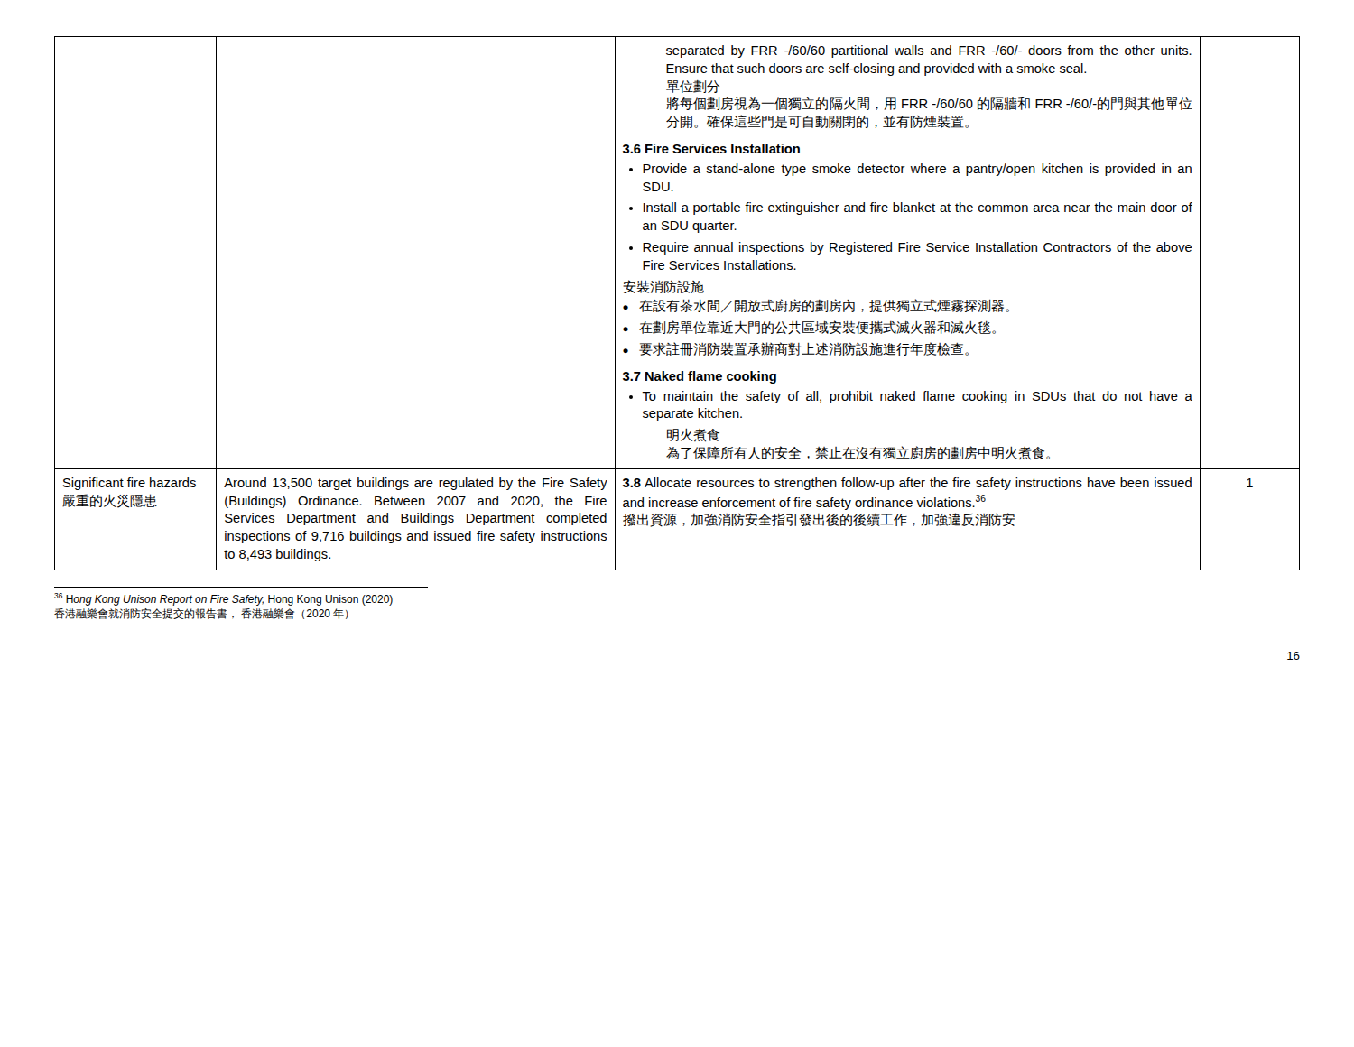| | | separated by FRR -/60/60 partitional walls and FRR -/60/- doors from the other units. Ensure that such doors are self-closing and provided with a smoke seal. 單位劃分 將每個劃房視為一個獨立的隔火間，用 FRR -/60/60 的隔牆和 FRR -/60/-的門與其他單位分開。確保這些門是可自動關閉的，並有防煙裝置。 3.6 Fire Services Installation Provide a stand-alone type smoke detector where a pantry/open kitchen is provided in an SDU. Install a portable fire extinguisher and fire blanket at the common area near the main door of an SDU quarter. Require annual inspections by Registered Fire Service Installation Contractors of the above Fire Services Installations. 安裝消防設施 在設有茶水間／開放式廚房的劃房內，提供獨立式煙霧探測器。 在劃房單位靠近大門的公共區域安裝便攜式滅火器和滅火毯。 要求註冊消防裝置承辦商對上述消防設施進行年度檢查。 3.7 Naked flame cooking To maintain the safety of all, prohibit naked flame cooking in SDUs that do not have a separate kitchen. 明火煮食 為了保障所有人的安全，禁止在沒有獨立廚房的劃房中明火煮食。 | |
| Significant fire hazards 嚴重的火災隱患 | Around 13,500 target buildings are regulated by the Fire Safety (Buildings) Ordinance. Between 2007 and 2020, the Fire Services Department and Buildings Department completed inspections of 9,716 buildings and issued fire safety instructions to 8,493 buildings. | 3.8 Allocate resources to strengthen follow-up after the fire safety instructions have been issued and increase enforcement of fire safety ordinance violations. 36 撥出資源，加強消防安全指引發出後的後續工作，加強違反消防安 | 1 |
36 Hong Kong Unison Report on Fire Safety, Hong Kong Unison (2020)
香港融樂會就消防安全提交的報告書， 香港融樂會（2020 年）
16